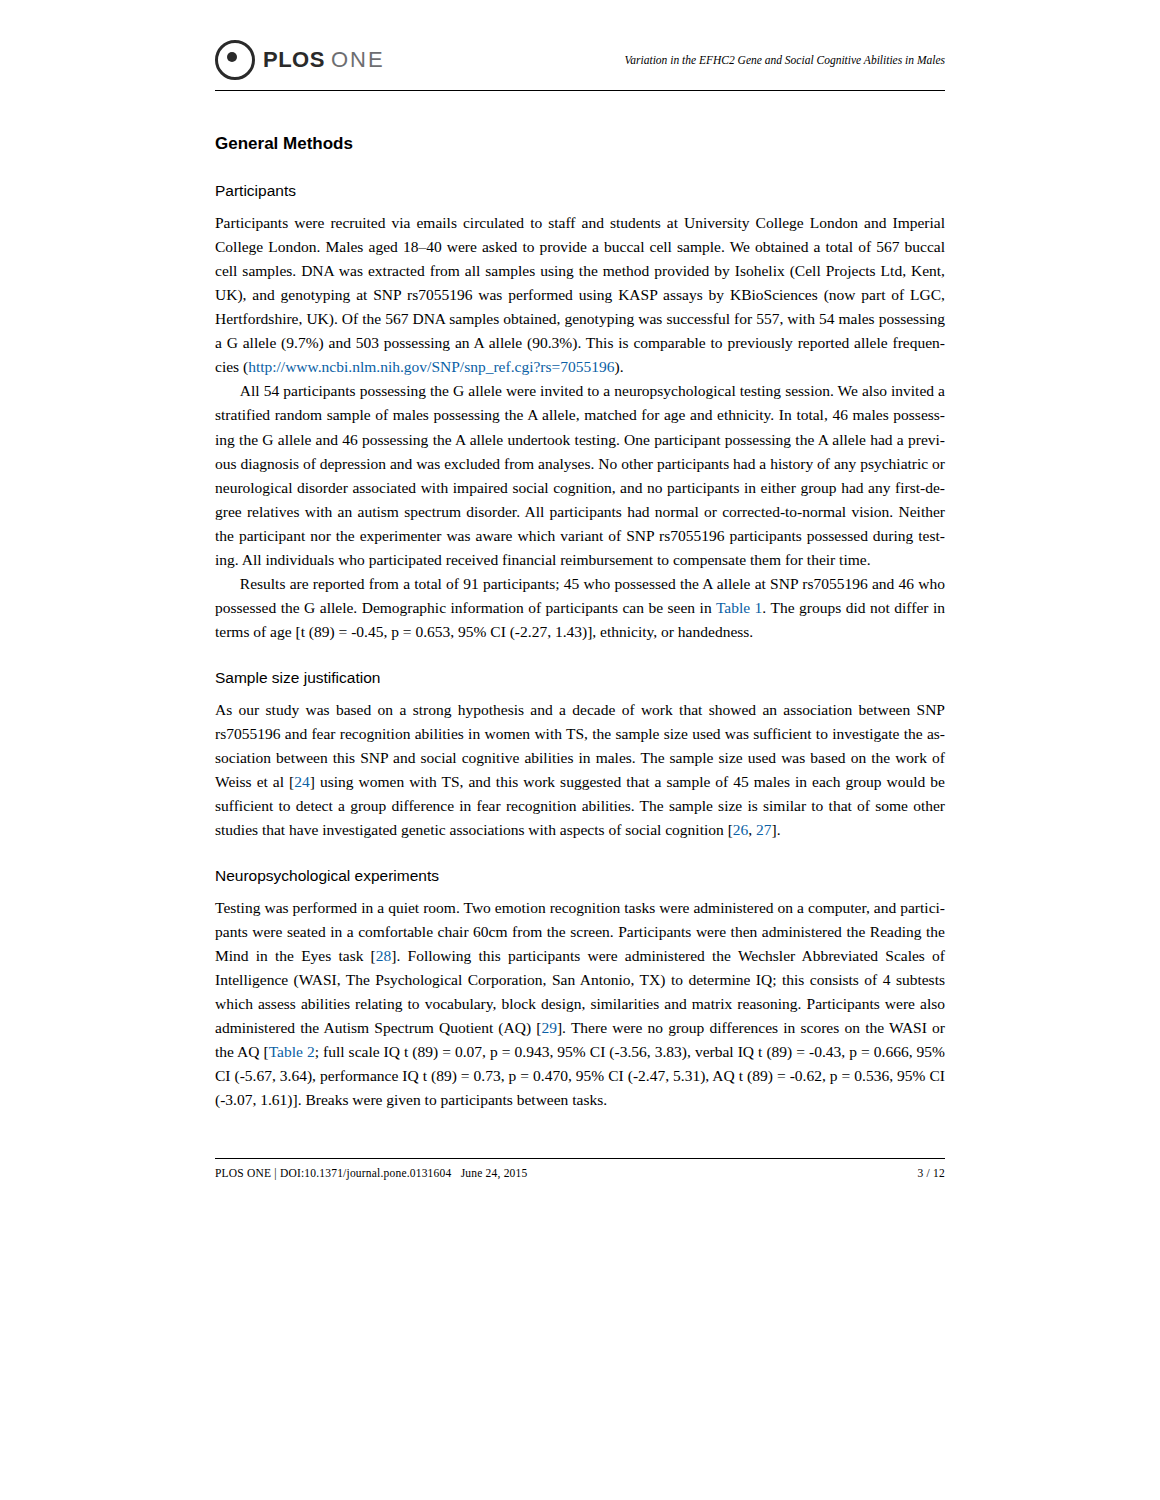PLOS ONE
Variation in the EFHC2 Gene and Social Cognitive Abilities in Males
General Methods
Participants
Participants were recruited via emails circulated to staff and students at University College London and Imperial College London. Males aged 18–40 were asked to provide a buccal cell sample. We obtained a total of 567 buccal cell samples. DNA was extracted from all samples using the method provided by Isohelix (Cell Projects Ltd, Kent, UK), and genotyping at SNP rs7055196 was performed using KASP assays by KBioSciences (now part of LGC, Hertfordshire, UK). Of the 567 DNA samples obtained, genotyping was successful for 557, with 54 males possessing a G allele (9.7%) and 503 possessing an A allele (90.3%). This is comparable to previously reported allele frequencies (http://www.ncbi.nlm.nih.gov/SNP/snp_ref.cgi?rs=7055196).
All 54 participants possessing the G allele were invited to a neuropsychological testing session. We also invited a stratified random sample of males possessing the A allele, matched for age and ethnicity. In total, 46 males possessing the G allele and 46 possessing the A allele undertook testing. One participant possessing the A allele had a previous diagnosis of depression and was excluded from analyses. No other participants had a history of any psychiatric or neurological disorder associated with impaired social cognition, and no participants in either group had any first-degree relatives with an autism spectrum disorder. All participants had normal or corrected-to-normal vision. Neither the participant nor the experimenter was aware which variant of SNP rs7055196 participants possessed during testing. All individuals who participated received financial reimbursement to compensate them for their time.
Results are reported from a total of 91 participants; 45 who possessed the A allele at SNP rs7055196 and 46 who possessed the G allele. Demographic information of participants can be seen in Table 1. The groups did not differ in terms of age [t (89) = -0.45, p = 0.653, 95% CI (-2.27, 1.43)], ethnicity, or handedness.
Sample size justification
As our study was based on a strong hypothesis and a decade of work that showed an association between SNP rs7055196 and fear recognition abilities in women with TS, the sample size used was sufficient to investigate the association between this SNP and social cognitive abilities in males. The sample size used was based on the work of Weiss et al [24] using women with TS, and this work suggested that a sample of 45 males in each group would be sufficient to detect a group difference in fear recognition abilities. The sample size is similar to that of some other studies that have investigated genetic associations with aspects of social cognition [26, 27].
Neuropsychological experiments
Testing was performed in a quiet room. Two emotion recognition tasks were administered on a computer, and participants were seated in a comfortable chair 60cm from the screen. Participants were then administered the Reading the Mind in the Eyes task [28]. Following this participants were administered the Wechsler Abbreviated Scales of Intelligence (WASI, The Psychological Corporation, San Antonio, TX) to determine IQ; this consists of 4 subtests which assess abilities relating to vocabulary, block design, similarities and matrix reasoning. Participants were also administered the Autism Spectrum Quotient (AQ) [29]. There were no group differences in scores on the WASI or the AQ [Table 2; full scale IQ t (89) = 0.07, p = 0.943, 95% CI (-3.56, 3.83), verbal IQ t (89) = -0.43, p = 0.666, 95% CI (-5.67, 3.64), performance IQ t (89) = 0.73, p = 0.470, 95% CI (-2.47, 5.31), AQ t (89) = -0.62, p = 0.536, 95% CI (-3.07, 1.61)]. Breaks were given to participants between tasks.
PLOS ONE | DOI:10.1371/journal.pone.0131604 June 24, 2015
3 / 12